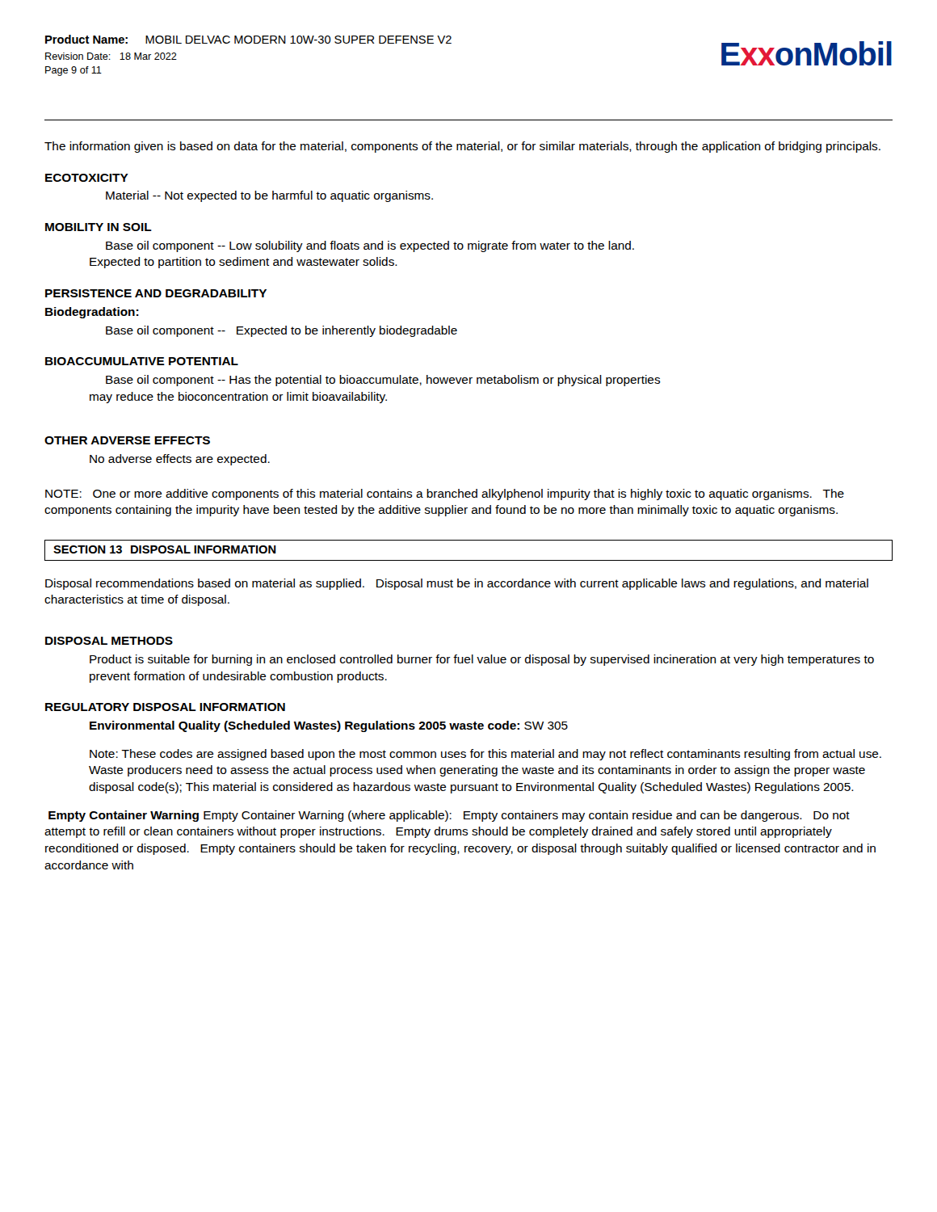Exx onMobil
Product Name: MOBIL DELVAC MODERN 10W-30 SUPER DEFENSE V2
Revision Date: 18 Mar 2022
Page 9 of 11
The information given is based on data for the material, components of the material, or for similar materials, through the application of bridging principals.
ECOTOXICITY
Material -- Not expected to be harmful to aquatic organisms.
MOBILITY IN SOIL
Base oil component -- Low solubility and floats and is expected to migrate from water to the land.
Expected to partition to sediment and wastewater solids.
PERSISTENCE AND DEGRADABILITY
Biodegradation:
Base oil component -- Expected to be inherently biodegradable
BIOACCUMULATIVE POTENTIAL
Base oil component -- Has the potential to bioaccumulate, however metabolism or physical properties
may reduce the bioconcentration or limit bioavailability.
OTHER ADVERSE EFFECTS
No adverse effects are expected.
NOTE: One or more additive components of this material contains a branched alkylphenol impurity that is highly toxic to aquatic organisms. The components containing the impurity have been tested by the additive supplier and found to be no more than minimally toxic to aquatic organisms.
SECTION 13 DISPOSAL INFORMATION
Disposal recommendations based on material as supplied. Disposal must be in accordance with current applicable laws and regulations, and material characteristics at time of disposal.
DISPOSAL METHODS
Product is suitable for burning in an enclosed controlled burner for fuel value or disposal by supervised incineration at very high temperatures to prevent formation of undesirable combustion products.
REGULATORY DISPOSAL INFORMATION
Environmental Quality (Scheduled Wastes) Regulations 2005 waste code: SW 305
Note: These codes are assigned based upon the most common uses for this material and may not reflect contaminants resulting from actual use. Waste producers need to assess the actual process used when generating the waste and its contaminants in order to assign the proper waste disposal code(s); This material is considered as hazardous waste pursuant to Environmental Quality (Scheduled Wastes) Regulations 2005.
Empty Container Warning Empty Container Warning (where applicable): Empty containers may contain residue and can be dangerous. Do not attempt to refill or clean containers without proper instructions. Empty drums should be completely drained and safely stored until appropriately reconditioned or disposed. Empty containers should be taken for recycling, recovery, or disposal through suitably qualified or licensed contractor and in accordance with